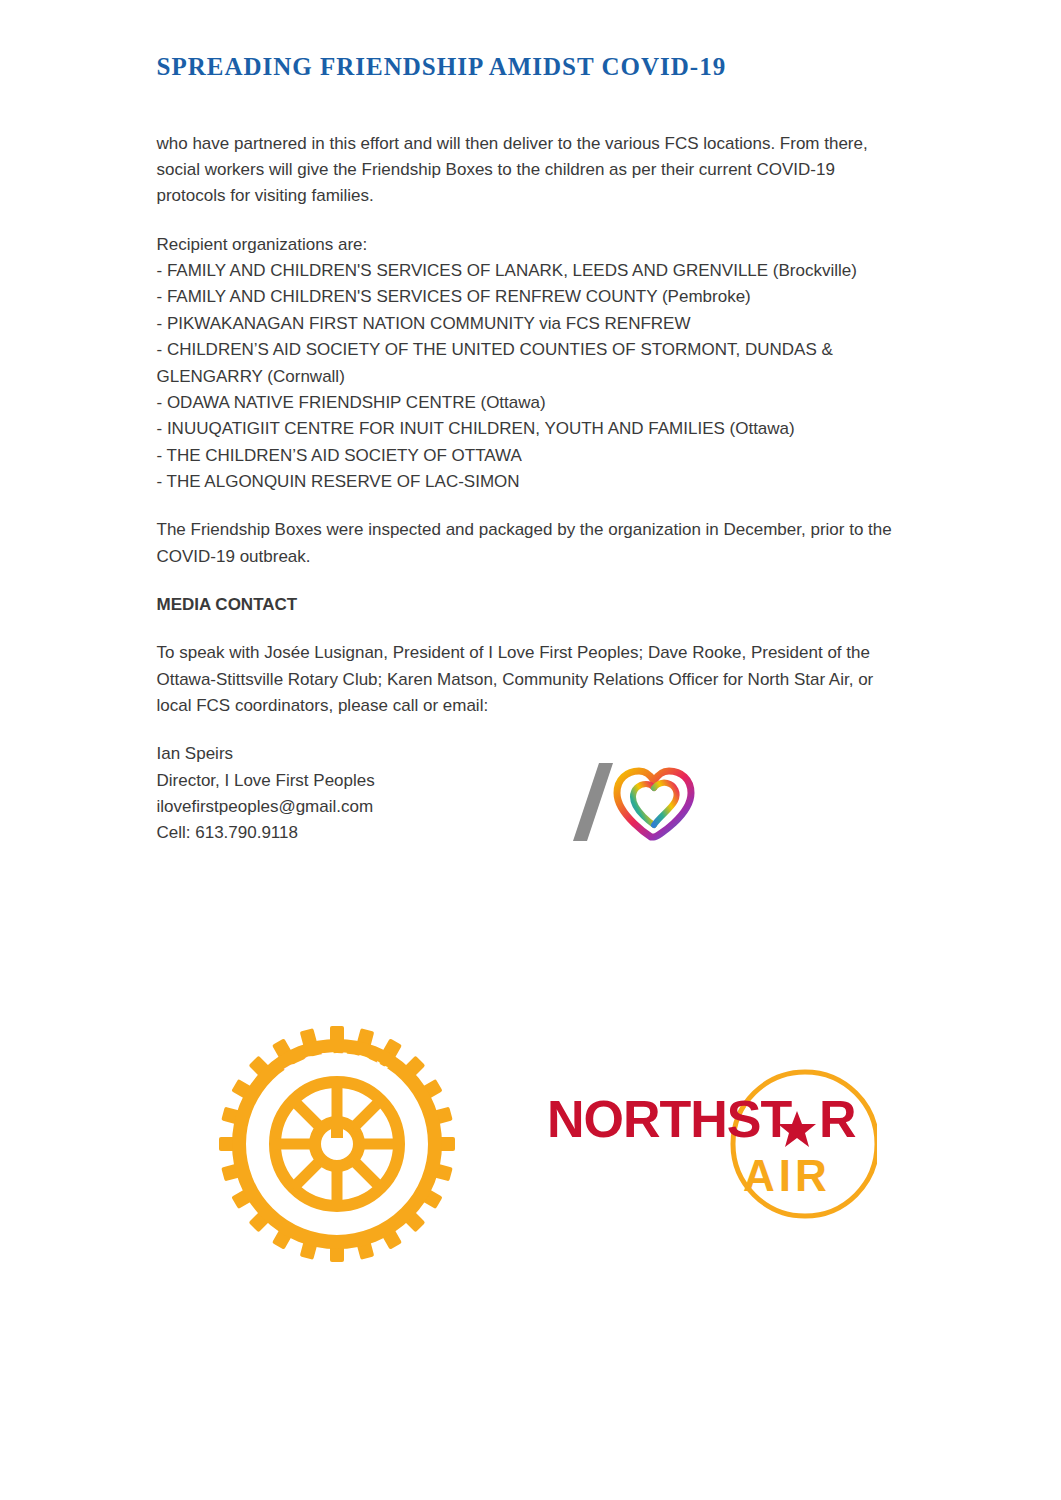Spreading Friendship Amidst COVID-19
who have partnered in this effort and will then deliver to the various FCS locations. From there, social workers will give the Friendship Boxes to the children as per their current COVID-19 protocols for visiting families.
Recipient organizations are:
- FAMILY AND CHILDREN'S SERVICES OF LANARK, LEEDS AND GRENVILLE (Brockville)
- FAMILY AND CHILDREN'S SERVICES OF RENFREW COUNTY (Pembroke)
- PIKWAKANAGAN FIRST NATION COMMUNITY via FCS RENFREW
- CHILDREN’S AID SOCIETY OF THE UNITED COUNTIES OF STORMONT, DUNDAS & GLENGARRY (Cornwall)
- ODAWA NATIVE FRIENDSHIP CENTRE (Ottawa)
- INUUQATIGIIT CENTRE FOR INUIT CHILDREN, YOUTH AND FAMILIES (Ottawa)
- THE CHILDREN’S AID SOCIETY OF OTTAWA
- THE ALGONQUIN RESERVE OF LAC-SIMON
The Friendship Boxes were inspected and packaged by the organization in December, prior to the COVID-19 outbreak.
MEDIA CONTACT
To speak with Josée Lusignan, President of I Love First Peoples; Dave Rooke, President of the Ottawa-Stittsville Rotary Club; Karen Matson, Community Relations Officer for North Star Air, or local FCS coordinators, please call or email:
Ian Speirs
Director, I Love First Peoples
ilovefirstpeoples@gmail.com
Cell: 613.790.9118
ROTARY INTERNATIONAL
NORTHST R AIR